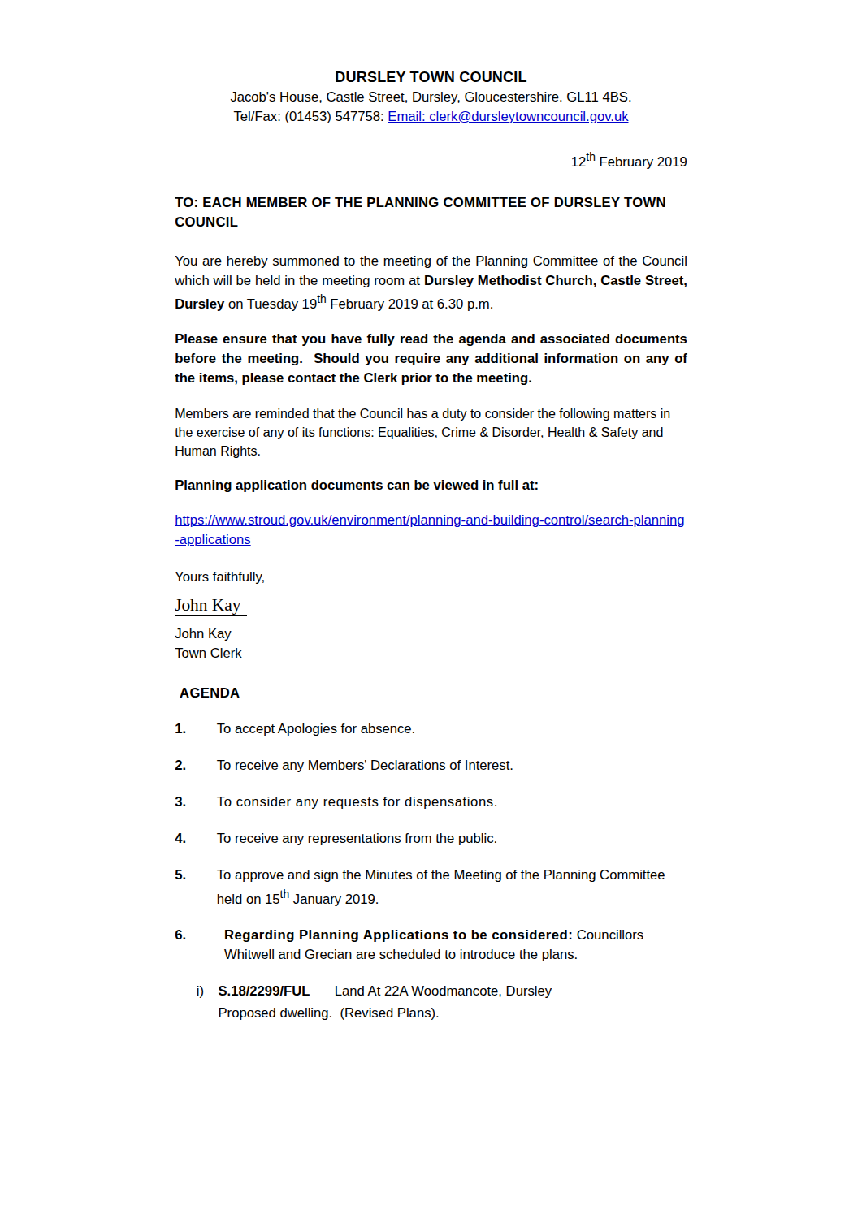DURSLEY TOWN COUNCIL
Jacob's House, Castle Street, Dursley, Gloucestershire. GL11 4BS.
Tel/Fax: (01453) 547758: Email: clerk@dursleytowncouncil.gov.uk
12th February 2019
TO: EACH MEMBER OF THE PLANNING COMMITTEE OF DURSLEY TOWN COUNCIL
You are hereby summoned to the meeting of the Planning Committee of the Council which will be held in the meeting room at Dursley Methodist Church, Castle Street, Dursley on Tuesday 19th February 2019 at 6.30 p.m.
Please ensure that you have fully read the agenda and associated documents before the meeting. Should you require any additional information on any of the items, please contact the Clerk prior to the meeting.
Members are reminded that the Council has a duty to consider the following matters in the exercise of any of its functions: Equalities, Crime & Disorder, Health & Safety and Human Rights.
Planning application documents can be viewed in full at:
https://www.stroud.gov.uk/environment/planning-and-building-control/search-planning-applications
Yours faithfully,
John Kay
John Kay
Town Clerk
AGENDA
1. To accept Apologies for absence.
2. To receive any Members' Declarations of Interest.
3. To consider any requests for dispensations.
4. To receive any representations from the public.
5. To approve and sign the Minutes of the Meeting of the Planning Committee held on 15th January 2019.
6. Regarding Planning Applications to be considered: Councillors Whitwell and Grecian are scheduled to introduce the plans.
i) S.18/2299/FUL Land At 22A Woodmancote, Dursley
Proposed dwelling. (Revised Plans).